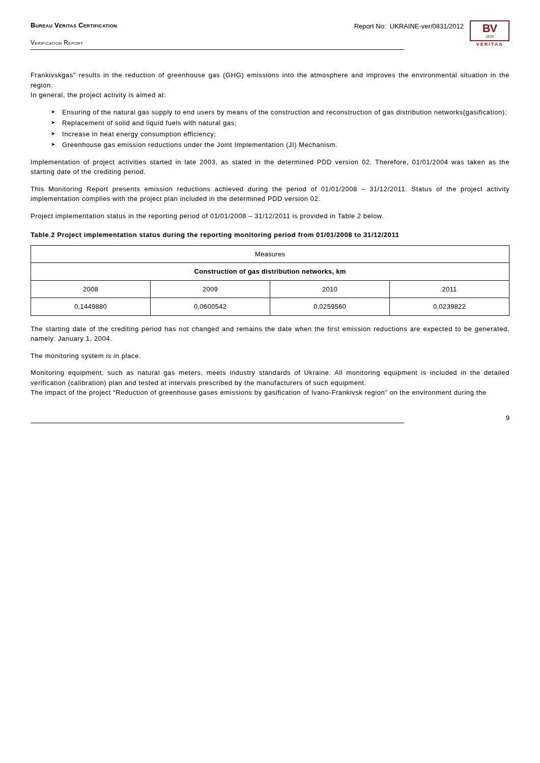Bureau Veritas Certification
Report No: UKRAINE-ver/0831/2012
Verification Report
BV
1828
VERITAS
Frankivskgas” results in the reduction of greenhouse gas (GHG) emissions into the atmosphere and improves the environmental situation in the region.
In general, the project activity is aimed at:
Ensuring of the natural gas supply to end users by means of the construction and reconstruction of gas distribution networks(gasification);
Replacement of solid and liquid fuels with natural gas;
Increase in heat energy consumption efficiency;
Greenhouse gas emission reductions under the Joint Implementation (JI) Mechanism.
Implementation of project activities started in late 2003, as stated in the determined PDD version 02. Therefore, 01/01/2004 was taken as the starting date of the crediting period.
This Monitoring Report presents emission reductions achieved during the period of 01/01/2008 – 31/12/2011. Status of the project activity implementation complies with the project plan included in the determined PDD version 02.
Project implementation status in the reporting period of 01/01/2008 – 31/12/2011 is provided in Table 2 below.
Table 2 Project implementation status during the reporting monitoring period from 01/01/2008 to 31/12/2011
| Measures |
| Construction of gas distribution networks, km |
| 2008 | 2009 | 2010 | 2011 |
| 0,1449880 | 0,0600542 | 0,0259560 | 0,0239822 |
The starting date of the crediting period has not changed and remains the date when the first emission reductions are expected to be generated, namely: January 1, 2004.
The monitoring system is in place.
Monitoring equipment, such as natural gas meters, meets industry standards of Ukraine. All monitoring equipment is included in the detailed verification (calibration) plan and tested at intervals prescribed by the manufacturers of such equipment.
The impact of the project “Reduction of greenhouse gases emissions by gasification of Ivano-Frankivsk region” on the environment during the
9